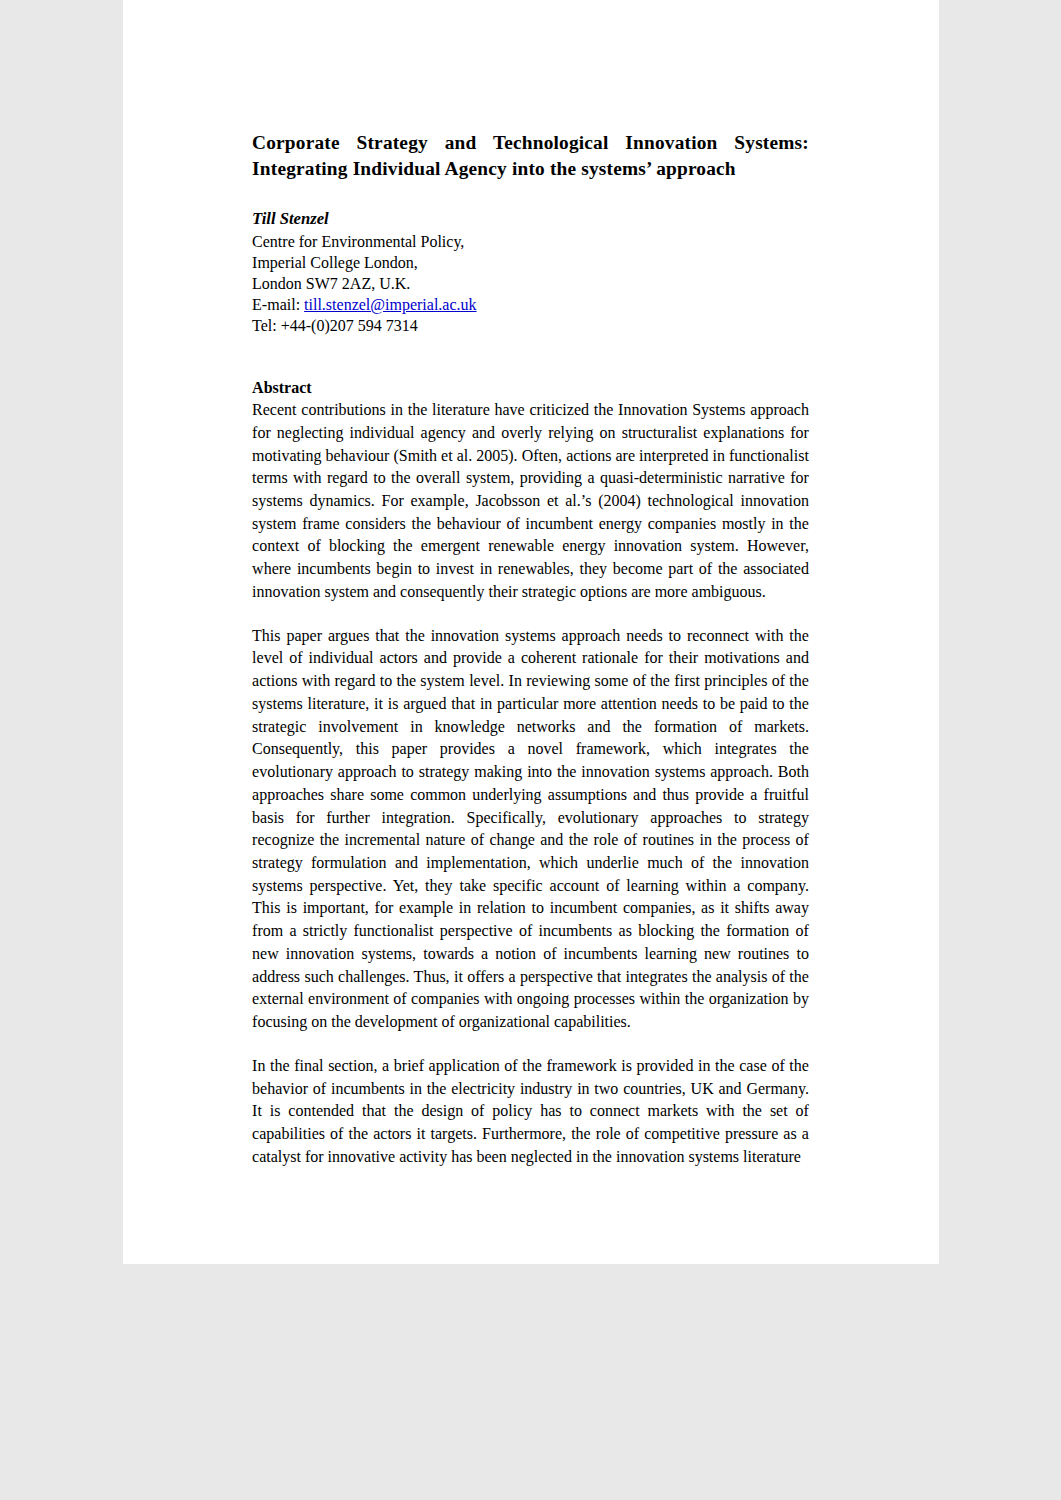Corporate Strategy and Technological Innovation Systems: Integrating Individual Agency into the systems’ approach
Till Stenzel
Centre for Environmental Policy,
Imperial College London,
London SW7 2AZ, U.K.
E-mail: till.stenzel@imperial.ac.uk
Tel: +44-(0)207 594 7314
Abstract
Recent contributions in the literature have criticized the Innovation Systems approach for neglecting individual agency and overly relying on structuralist explanations for motivating behaviour (Smith et al. 2005). Often, actions are interpreted in functionalist terms with regard to the overall system, providing a quasi-deterministic narrative for systems dynamics. For example, Jacobsson et al.’s (2004) technological innovation system frame considers the behaviour of incumbent energy companies mostly in the context of blocking the emergent renewable energy innovation system. However, where incumbents begin to invest in renewables, they become part of the associated innovation system and consequently their strategic options are more ambiguous.
This paper argues that the innovation systems approach needs to reconnect with the level of individual actors and provide a coherent rationale for their motivations and actions with regard to the system level. In reviewing some of the first principles of the systems literature, it is argued that in particular more attention needs to be paid to the strategic involvement in knowledge networks and the formation of markets. Consequently, this paper provides a novel framework, which integrates the evolutionary approach to strategy making into the innovation systems approach. Both approaches share some common underlying assumptions and thus provide a fruitful basis for further integration. Specifically, evolutionary approaches to strategy recognize the incremental nature of change and the role of routines in the process of strategy formulation and implementation, which underlie much of the innovation systems perspective. Yet, they take specific account of learning within a company. This is important, for example in relation to incumbent companies, as it shifts away from a strictly functionalist perspective of incumbents as blocking the formation of new innovation systems, towards a notion of incumbents learning new routines to address such challenges. Thus, it offers a perspective that integrates the analysis of the external environment of companies with ongoing processes within the organization by focusing on the development of organizational capabilities.
In the final section, a brief application of the framework is provided in the case of the behavior of incumbents in the electricity industry in two countries, UK and Germany. It is contended that the design of policy has to connect markets with the set of capabilities of the actors it targets. Furthermore, the role of competitive pressure as a catalyst for innovative activity has been neglected in the innovation systems literature